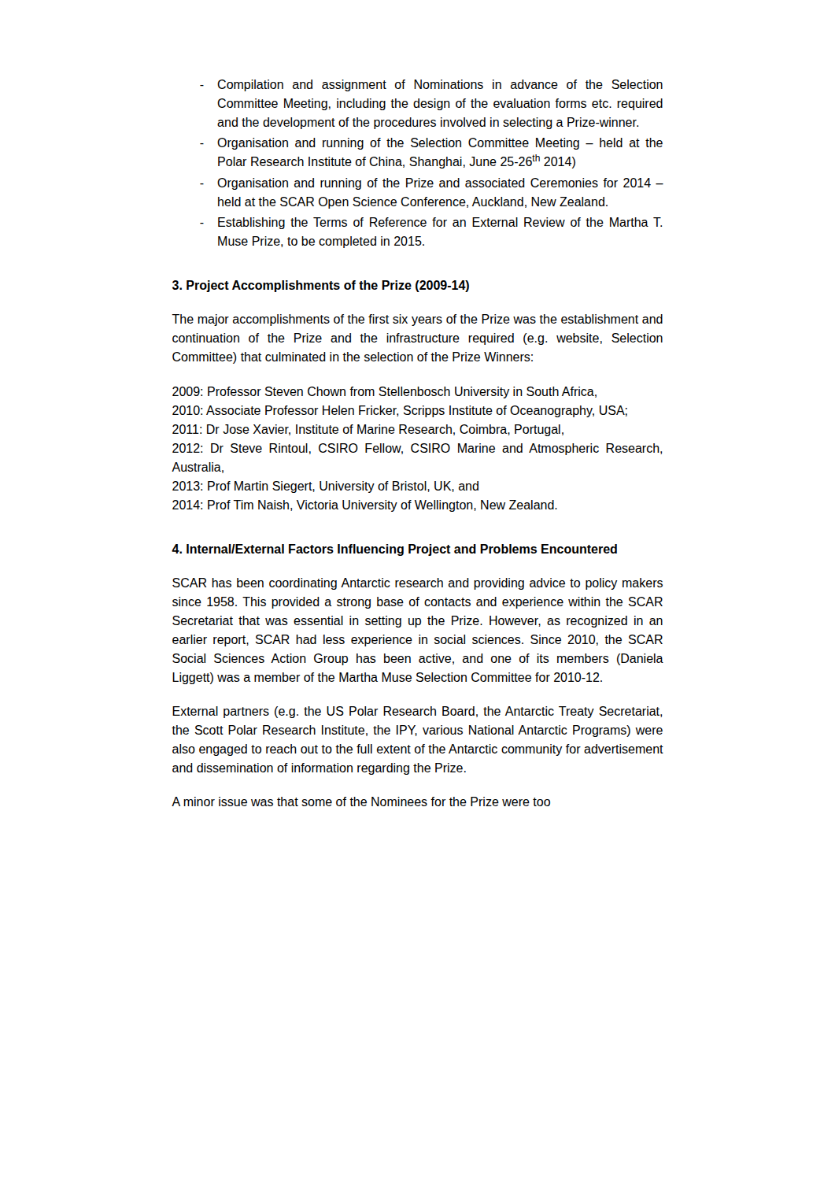Compilation and assignment of Nominations in advance of the Selection Committee Meeting, including the design of the evaluation forms etc. required and the development of the procedures involved in selecting a Prize-winner.
Organisation and running of the Selection Committee Meeting – held at the Polar Research Institute of China, Shanghai, June 25-26th 2014)
Organisation and running of the Prize and associated Ceremonies for 2014 – held at the SCAR Open Science Conference, Auckland, New Zealand.
Establishing the Terms of Reference for an External Review of the Martha T. Muse Prize, to be completed in 2015.
3. Project Accomplishments of the Prize (2009-14)
The major accomplishments of the first six years of the Prize was the establishment and continuation of the Prize and the infrastructure required (e.g. website, Selection Committee) that culminated in the selection of the Prize Winners:
2009: Professor Steven Chown from Stellenbosch University in South Africa,
2010: Associate Professor Helen Fricker, Scripps Institute of Oceanography, USA;
2011: Dr Jose Xavier, Institute of Marine Research, Coimbra, Portugal,
2012: Dr Steve Rintoul, CSIRO Fellow, CSIRO Marine and Atmospheric Research, Australia,
2013: Prof Martin Siegert, University of Bristol, UK, and
2014: Prof Tim Naish, Victoria University of Wellington, New Zealand.
4. Internal/External Factors Influencing Project and Problems Encountered
SCAR has been coordinating Antarctic research and providing advice to policy makers since 1958. This provided a strong base of contacts and experience within the SCAR Secretariat that was essential in setting up the Prize. However, as recognized in an earlier report, SCAR had less experience in social sciences. Since 2010, the SCAR Social Sciences Action Group has been active, and one of its members (Daniela Liggett) was a member of the Martha Muse Selection Committee for 2010-12.
External partners (e.g. the US Polar Research Board, the Antarctic Treaty Secretariat, the Scott Polar Research Institute, the IPY, various National Antarctic Programs) were also engaged to reach out to the full extent of the Antarctic community for advertisement and dissemination of information regarding the Prize.
A minor issue was that some of the Nominees for the Prize were too